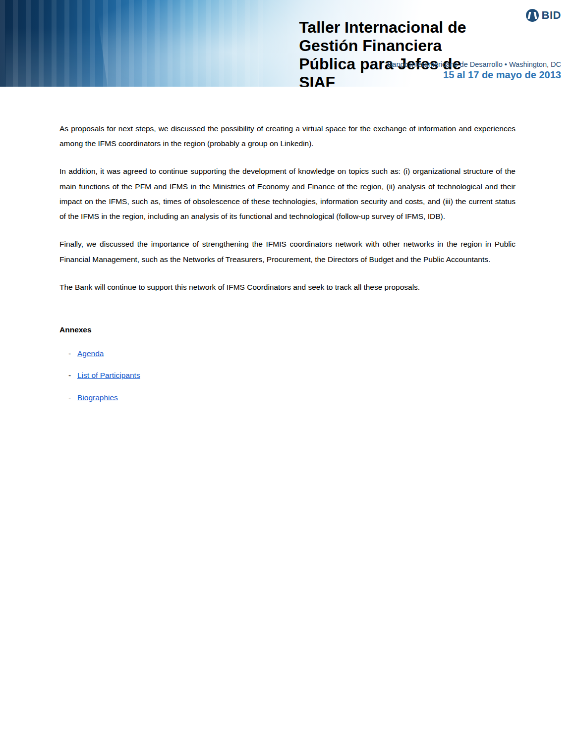Taller Internacional de Gestión Financiera Pública para Jefes de SIAF
BID
Banco Interamericano de Desarrollo • Washington, DC
15 al 17 de mayo de 2013
As proposals for next steps, we discussed the possibility of creating a virtual space for the exchange of information and experiences among the IFMS coordinators in the region (probably a group on Linkedin).
In addition, it was agreed to continue supporting the development of knowledge on topics such as: (i) organizational structure of the main functions of the PFM and IFMS in the Ministries of Economy and Finance of the region, (ii) analysis of technological and their impact on the IFMS, such as, times of obsolescence of these technologies, information security and costs, and (iii) the current status of the IFMS in the region, including an analysis of its functional and technological (follow-up survey of IFMS, IDB).
Finally, we discussed the importance of strengthening the IFMIS coordinators network with other networks in the region in Public Financial Management, such as the Networks of Treasurers, Procurement, the Directors of Budget and the Public Accountants.
The Bank will continue to support this network of IFMS Coordinators and seek to track all these proposals.
Annexes
Agenda
List of Participants
Biographies